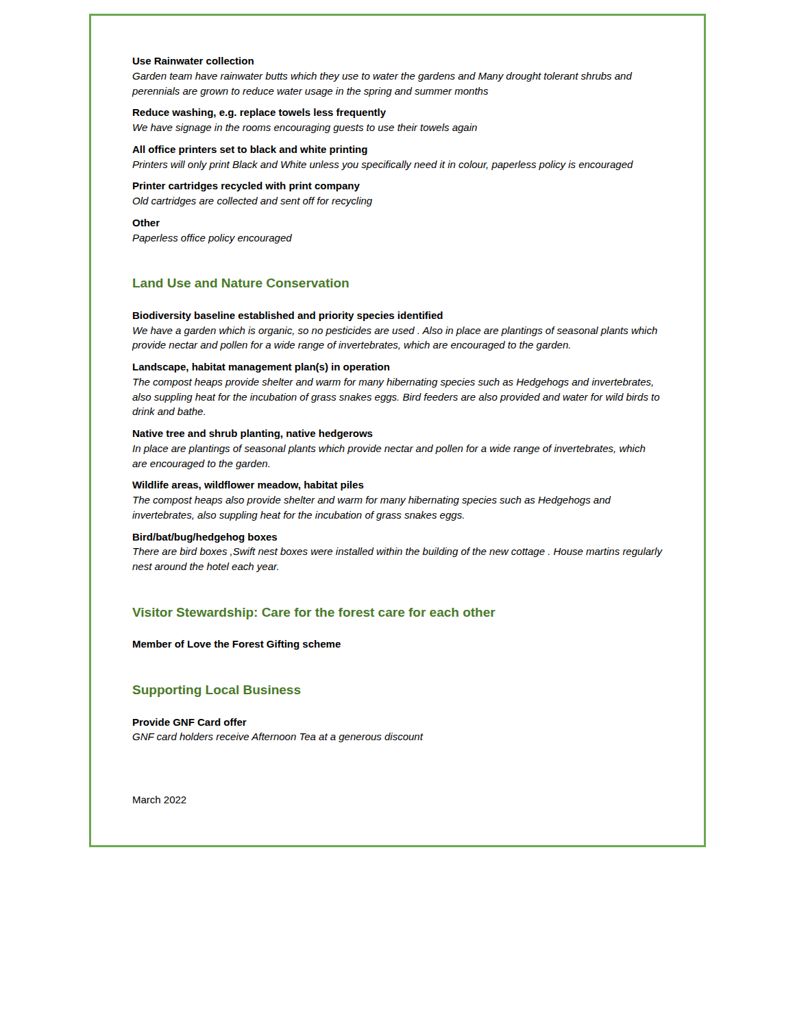Use Rainwater collection
Garden team have rainwater butts which they use to water the gardens and Many drought tolerant shrubs and perennials are grown to reduce water usage in the spring and summer months
Reduce washing, e.g. replace towels less frequently
We have signage in the rooms encouraging guests to use their towels again
All office printers set to black and white printing
Printers will only print Black and White unless you specifically need it in colour, paperless policy is encouraged
Printer cartridges recycled with print company
Old cartridges are collected and sent off for recycling
Other
Paperless office policy encouraged
Land Use and Nature Conservation
Biodiversity baseline established and priority species identified
We have a garden which is organic, so no pesticides are used . Also in place are plantings of seasonal plants which provide nectar and pollen for a wide range of invertebrates, which are encouraged to the garden.
Landscape, habitat management plan(s) in operation
The compost heaps provide shelter and warm for many hibernating species such as Hedgehogs and invertebrates, also suppling heat for the incubation of grass snakes eggs. Bird feeders are also provided and water for wild birds to drink and bathe.
Native tree and shrub planting, native hedgerows
In place are plantings of seasonal plants which provide nectar and pollen for a wide range of invertebrates, which are encouraged to the garden.
Wildlife areas, wildflower meadow, habitat piles
The compost heaps also provide shelter and warm for many hibernating species such as Hedgehogs and invertebrates, also suppling heat for the incubation of grass snakes eggs.
Bird/bat/bug/hedgehog boxes
There are bird boxes ,Swift nest boxes were installed within the building of the new cottage . House martins regularly nest around the hotel each year.
Visitor Stewardship: Care for the forest care for each other
Member of Love the Forest Gifting scheme
Supporting Local Business
Provide GNF Card offer
GNF card holders receive Afternoon Tea at a generous discount
March 2022